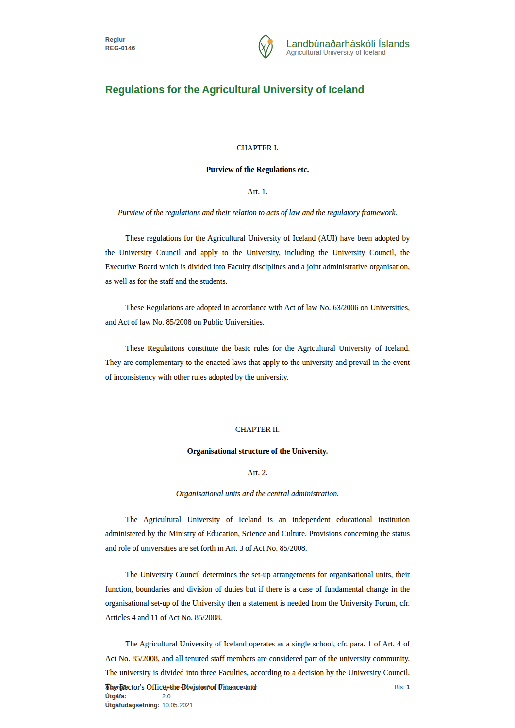Reglur
REG-0146
Landbúnaðarháskóli Íslands
Agricultural University of Iceland
Regulations for the Agricultural University of Iceland
CHAPTER I.
Purview of the Regulations etc.
Art. 1.
Purview of the regulations and their relation to acts of law and the regulatory framework.
These regulations for the Agricultural University of Iceland (AUI) have been adopted by the University Council and apply to the University, including the University Council, the Executive Board which is divided into Faculty disciplines and a joint administrative organisation, as well as for the staff and the students.
These Regulations are adopted in accordance with Act of law No. 63/2006 on Universities, and Act of law No. 85/2008 on Public Universities.
These Regulations constitute the basic rules for the Agricultural University of Iceland. They are complementary to the enacted laws that apply to the university and prevail in the event of inconsistency with other rules adopted by the university.
CHAPTER II.
Organisational structure of the University.
Art. 2.
Organisational units and the central administration.
The Agricultural University of Iceland is an independent educational institution administered by the Ministry of Education, Science and Culture. Provisions concerning the status and role of universities are set forth in Art. 3 of Act No. 85/2008.
The University Council determines the set-up arrangements for organisational units, their function, boundaries and division of duties but if there is a case of fundamental change in the organisational set-up of the University then a statement is needed from the University Forum, cfr. Articles 4 and 11 of Act No. 85/2008.
The Agricultural University of Iceland operates as a single school, cfr. para. 1 of Art. 4 of Act No. 85/2008, and all tenured staff members are considered part of the university community. The university is divided into three Faculties, according to a decision by the University Council. The Rector's Office, the Division of Finance and
| Ábyrgð: | Rektor- Ragnheiður I Þórarinsdóttir | Bls: 1 |
| Útgáfa: | 2.0 | |
| Útgáfudagsetning: | 10.05.2021 | |